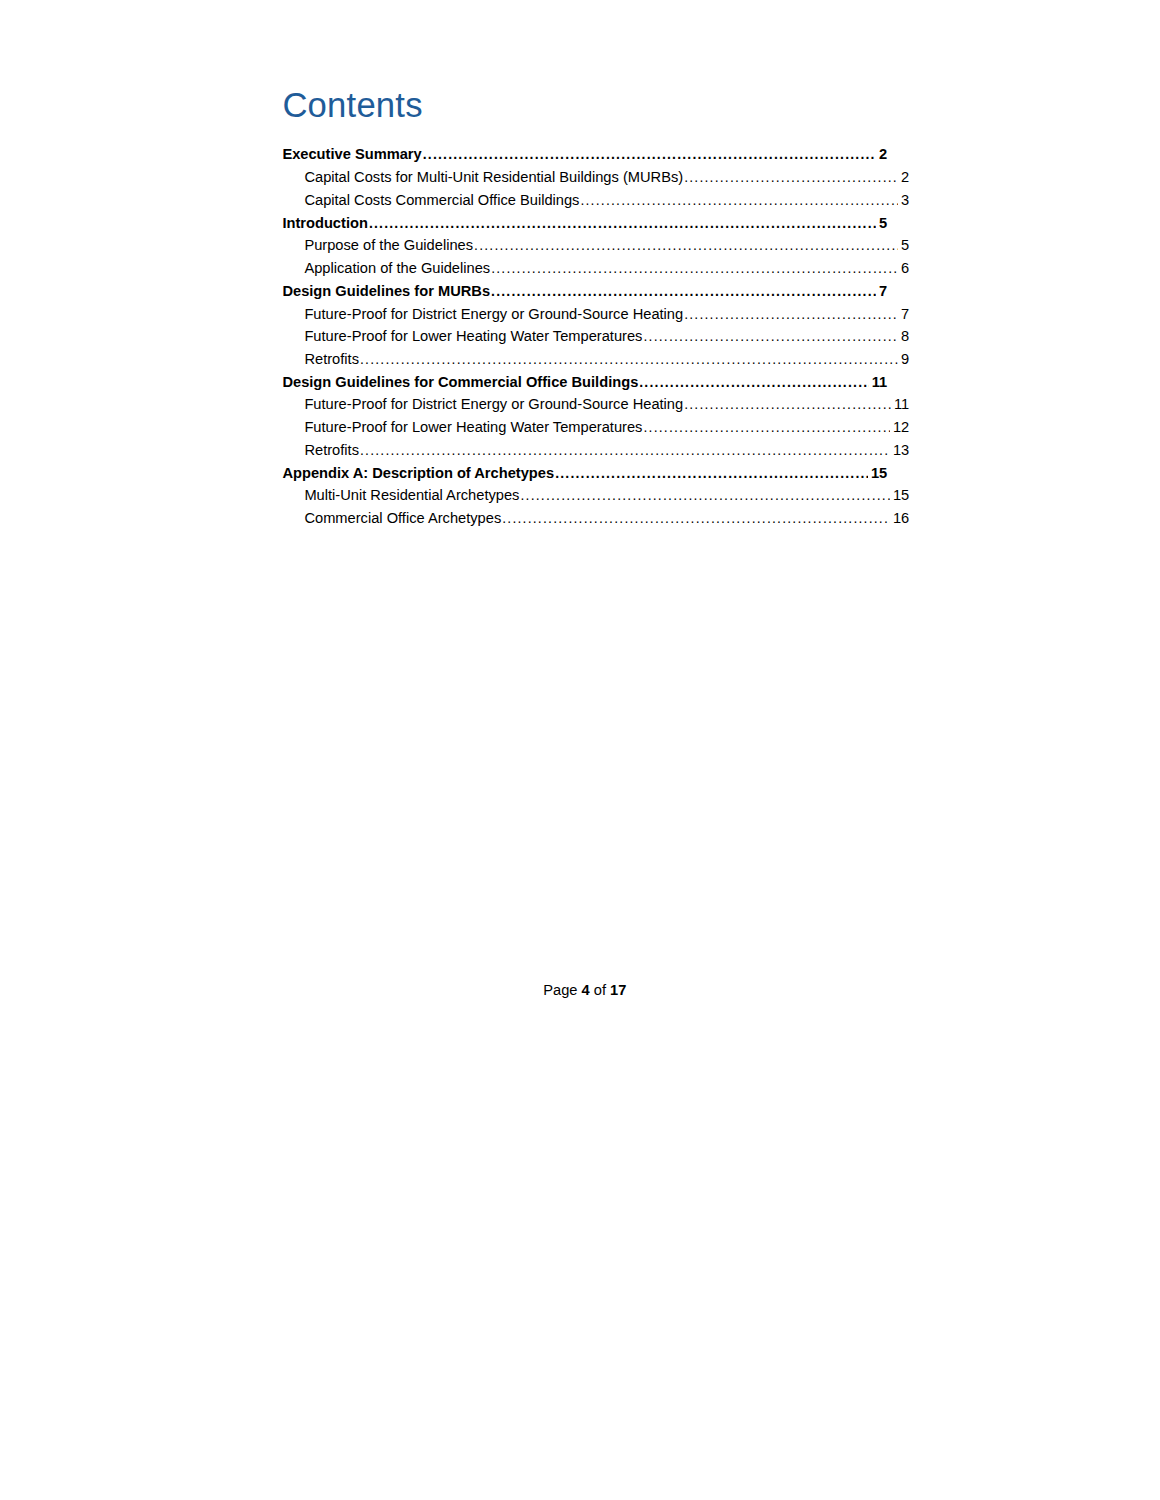Contents
Executive Summary .................................................................................................................. 2
Capital Costs for Multi-Unit Residential Buildings (MURBs) ................................................... 2
Capital Costs Commercial Office Buildings ........................................................................... 3
Introduction .............................................................................................................................. 5
Purpose of the Guidelines .................................................................................................... 5
Application of the Guidelines ............................................................................................... 6
Design Guidelines for MURBs ............................................................................................. 7
Future-Proof for District Energy or Ground-Source Heating ................................................... 7
Future-Proof for Lower Heating Water Temperatures ............................................................. 8
Retrofits ................................................................................................................................. 9
Design Guidelines for Commercial Office Buildings ........................................................... 11
Future-Proof for District Energy or Ground-Source Heating ................................................... 11
Future-Proof for Lower Heating Water Temperatures ............................................................. 12
Retrofits ................................................................................................................................. 13
Appendix A: Description of Archetypes .............................................................................. 15
Multi-Unit Residential Archetypes ......................................................................................... 15
Commercial Office Archetypes ............................................................................................. 16
Page 4 of 17